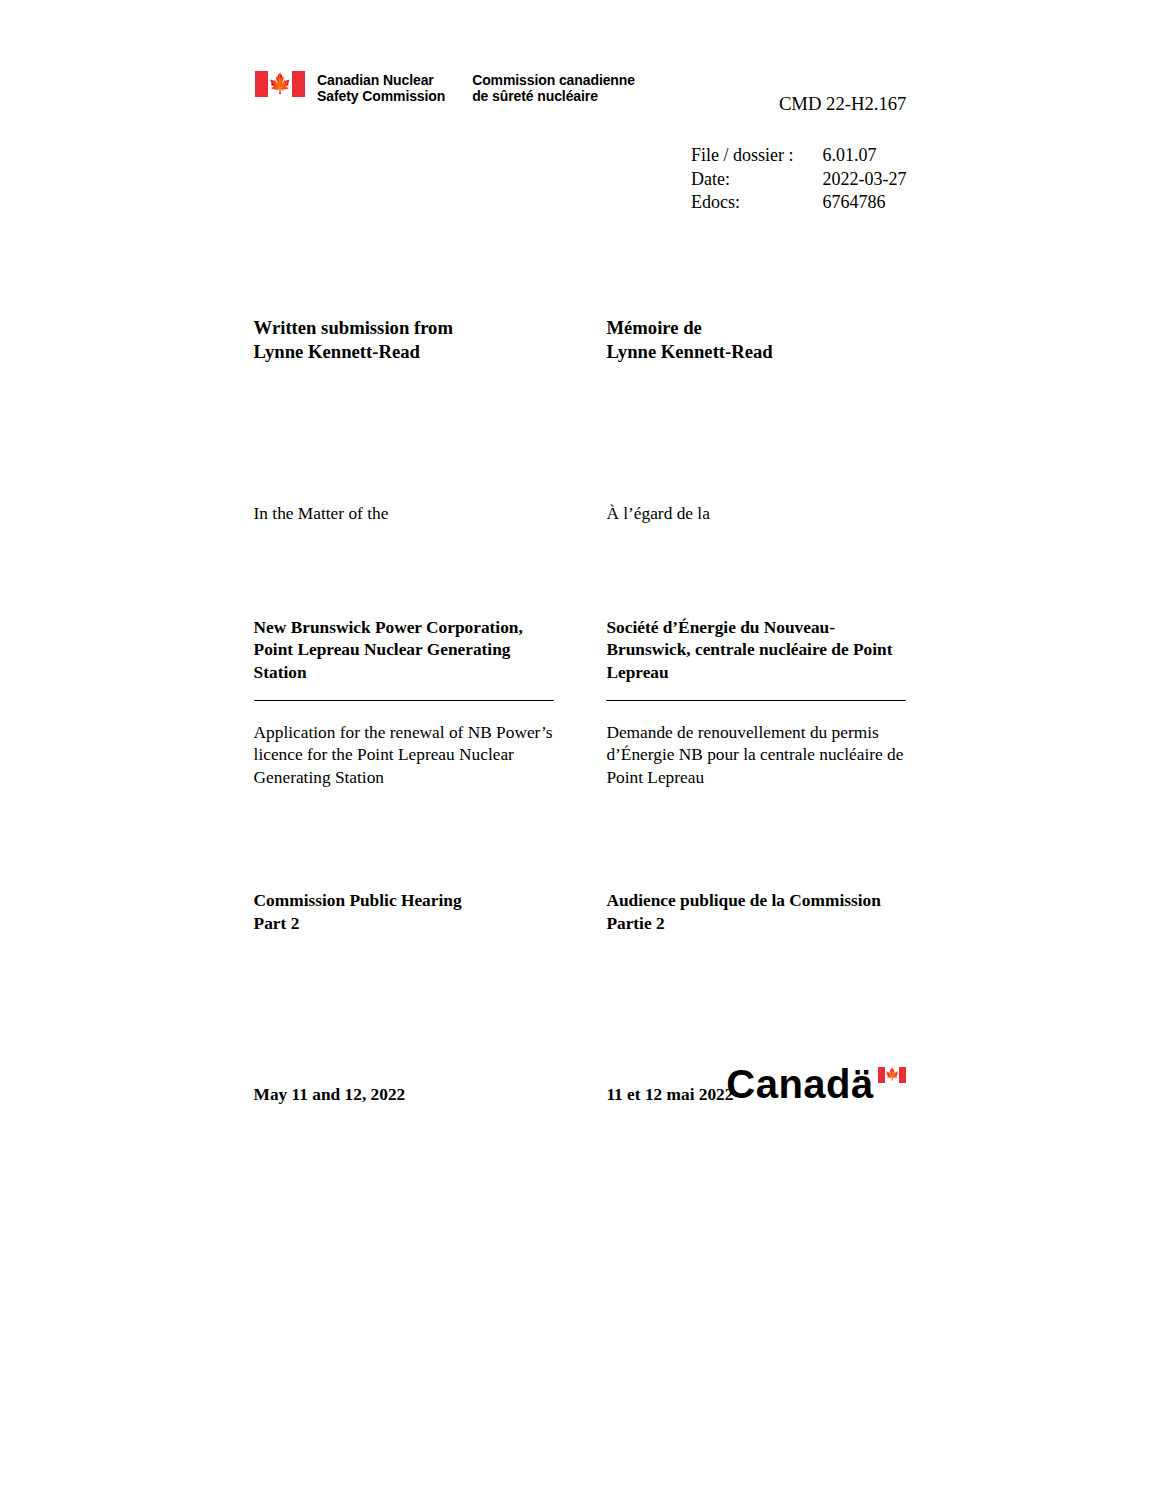🍁
Canadian Nuclear
Safety Commission
Commission canadienne
de sûreté nucléaire
CMD 22-H2.167
| File / dossier : | 6.01.07 |
| Date: | 2022-03-27 |
| Edocs: | 6764786 |
Written submission from
Lynne Kennett-Read
In the Matter of the
New Brunswick Power Corporation,
Point Lepreau Nuclear Generating Station
Application for the renewal of NB Power’s licence for the Point Lepreau Nuclear Generating Station
Commission Public Hearing
Part 2
May 11 and 12, 2022
Mémoire de
Lynne Kennett-Read
À l’égard de la
Société d’Énergie du Nouveau-Brunswick, centrale nucléaire de Point Lepreau
Demande de renouvellement du permis d’Énergie NB pour la centrale nucléaire de Point Lepreau
Audience publique de la Commission
Partie 2
11 et 12 mai 2022
Canadä
🍁